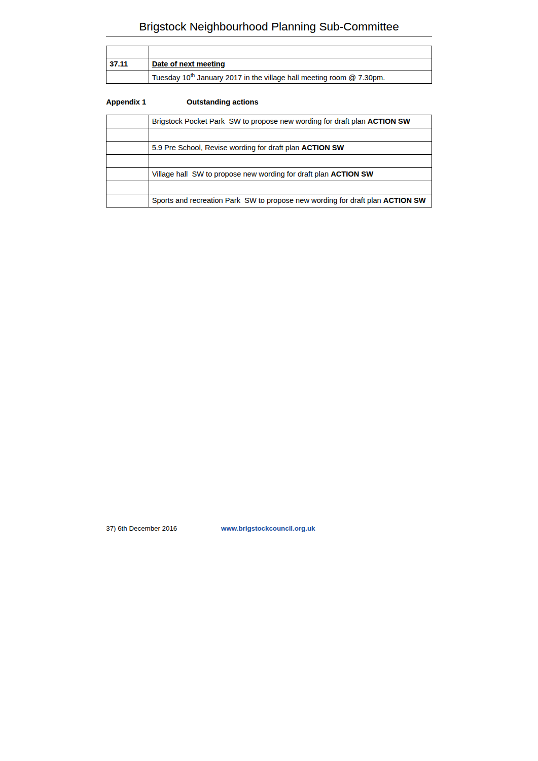Brigstock Neighbourhood Planning Sub-Committee
| 37.11 | Date of next meeting |
| | Tuesday 10 th January 2017 in the village hall meeting room @ 7.30pm. |
Appendix 1 Outstanding actions
| | Brigstock Pocket Park SW to propose new wording for draft plan ACTION SW |
| | 5.9 Pre School, Revise wording for draft plan ACTION SW |
| | Village hall SW to propose new wording for draft plan ACTION SW |
| | Sports and recreation Park SW to propose new wording for draft plan ACTION SW |
37) 6th December 2016 www.brigstockcouncil.org.uk